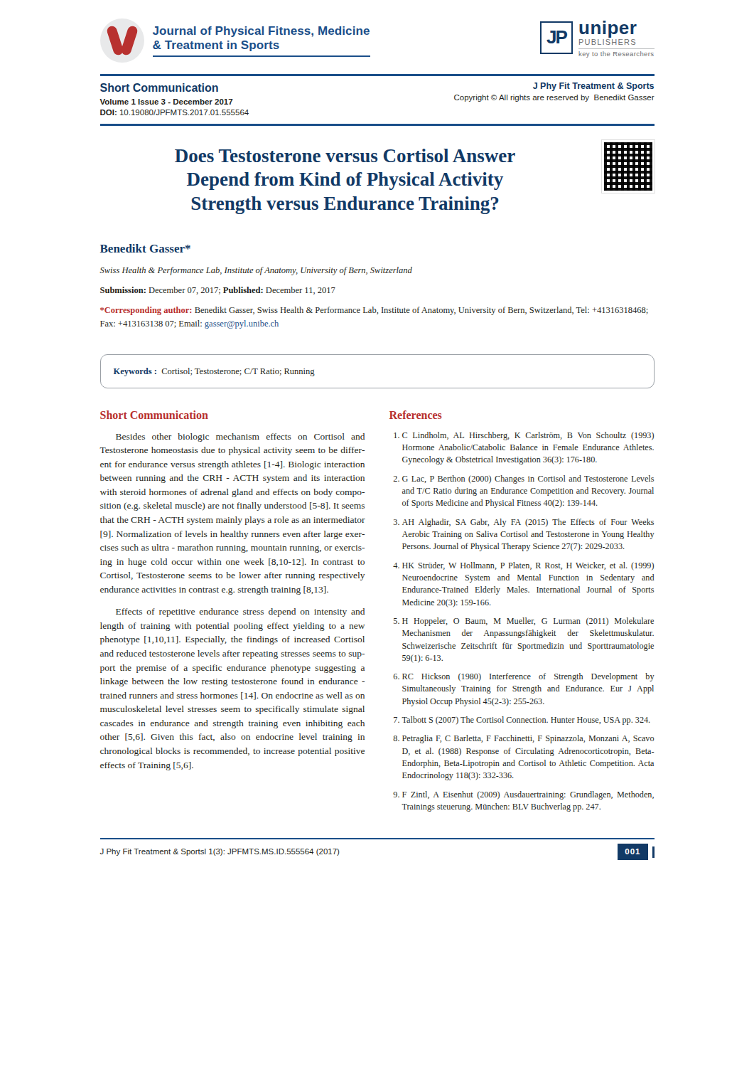Journal of Physical Fitness, Medicine & Treatment in Sports
JP
uniper PUBLISHERS key to the Researchers
Short Communication Volume 1 Issue 3 - December 2017
DOI: 10.19080/JPFMTS.2017.01.555564
J Phy Fit Treatment & Sports Copyright © All rights are reserved by Benedikt Gasser
Does Testosterone versus Cortisol Answer
Depend from Kind of Physical Activity
Strength versus Endurance Training?
Benedikt Gasser*
Swiss Health & Performance Lab, Institute of Anatomy, University of Bern, Switzerland
Submission: December 07, 2017; Published: December 11, 2017
*Corresponding author: Benedikt Gasser, Swiss Health & Performance Lab, Institute of Anatomy, University of Bern, Switzerland, Tel: +41316318468; Fax: +413163138 07; Email: gasser@pyl.unibe.ch
Keywords : Cortisol; Testosterone; C/T Ratio; Running
Short Communication
Besides other biologic mechanism effects on Cortisol and Testosterone homeostasis due to physical activity seem to be different for endurance versus strength athletes [1-4]. Biologic interaction between running and the CRH - ACTH system and its interaction with steroid hormones of adrenal gland and effects on body composition (e.g. skeletal muscle) are not finally understood [5-8]. It seems that the CRH - ACTH system mainly plays a role as an intermediator [9]. Normalization of levels in healthy runners even after large exercises such as ultra - marathon running, mountain running, or exercising in huge cold occur within one week [8,10-12]. In contrast to Cortisol, Testosterone seems to be lower after running respectively endurance activities in contrast e.g. strength training [8,13].
Effects of repetitive endurance stress depend on intensity and length of training with potential pooling effect yielding to a new phenotype [1,10,11]. Especially, the findings of increased Cortisol and reduced testosterone levels after repeating stresses seems to support the premise of a specific endurance phenotype suggesting a linkage between the low resting testosterone found in endurance - trained runners and stress hormones [14]. On endocrine as well as on musculoskeletal level stresses seem to specifically stimulate signal cascades in endurance and strength training even inhibiting each other [5,6]. Given this fact, also on endocrine level training in chronological blocks is recommended, to increase potential positive effects of Training [5,6].
References
C Lindholm, AL Hirschberg, K Carlström, B Von Schoultz (1993) Hormone Anabolic/Catabolic Balance in Female Endurance Athletes. Gynecology & Obstetrical Investigation 36(3): 176-180.
G Lac, P Berthon (2000) Changes in Cortisol and Testosterone Levels and T/C Ratio during an Endurance Competition and Recovery. Journal of Sports Medicine and Physical Fitness 40(2): 139-144.
AH Alghadir, SA Gabr, Aly FA (2015) The Effects of Four Weeks Aerobic Training on Saliva Cortisol and Testosterone in Young Healthy Persons. Journal of Physical Therapy Science 27(7): 2029-2033.
HK Strüder, W Hollmann, P Platen, R Rost, H Weicker, et al. (1999) Neuroendocrine System and Mental Function in Sedentary and Endurance-Trained Elderly Males. International Journal of Sports Medicine 20(3): 159-166.
H Hoppeler, O Baum, M Mueller, G Lurman (2011) Molekulare Mechanismen der Anpassungsfähigkeit der Skelettmuskulatur. Schweizerische Zeitschrift für Sportmedizin und Sporttraumatologie 59(1): 6-13.
RC Hickson (1980) Interference of Strength Development by Simultaneously Training for Strength and Endurance. Eur J Appl Physiol Occup Physiol 45(2-3): 255-263.
Talbott S (2007) The Cortisol Connection. Hunter House, USA pp. 324.
Petraglia F, C Barletta, F Facchinetti, F Spinazzola, Monzani A, Scavo D, et al. (1988) Response of Circulating Adrenocorticotropin, Beta-Endorphin, Beta-Lipotropin and Cortisol to Athletic Competition. Acta Endocrinology 118(3): 332-336.
F Zintl, A Eisenhut (2009) Ausdauertraining: Grundlagen, Methoden, Trainings steuerung. München: BLV Buchverlag pp. 247.
J Phy Fit Treatment & Sportsl 1(3): JPFMTS.MS.ID.555564 (2017)
001